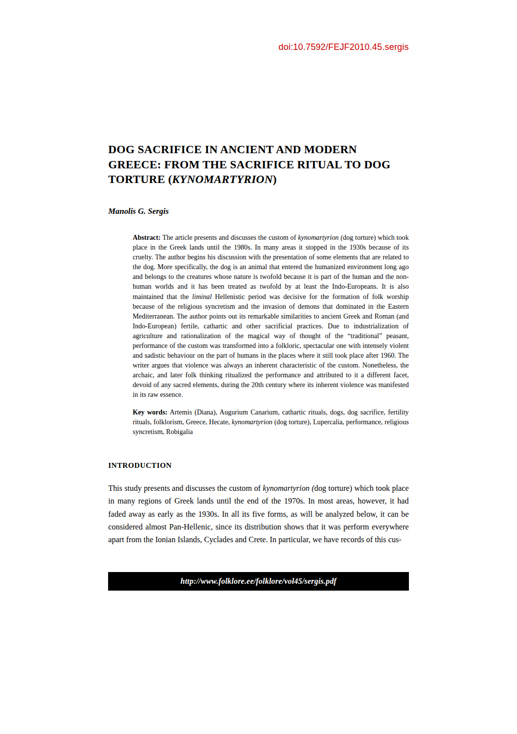doi:10.7592/FEJF2010.45.sergis
DOG SACRIFICE IN ANCIENT AND MODERN GREECE: FROM THE SACRIFICE RITUAL TO DOG TORTURE (KYNOMARTYRION)
Manolis G. Sergis
Abstract: The article presents and discusses the custom of kynomartyrion (dog torture) which took place in the Greek lands until the 1980s. In many areas it stopped in the 1930s because of its cruelty. The author begins his discussion with the presentation of some elements that are related to the dog. More specifically, the dog is an animal that entered the humanized environment long ago and belongs to the creatures whose nature is twofold because it is part of the human and the non-human worlds and it has been treated as twofold by at least the Indo-Europeans. It is also maintained that the liminal Hellenistic period was decisive for the formation of folk worship because of the religious syncretism and the invasion of demons that dominated in the Eastern Mediterranean. The author points out its remarkable similarities to ancient Greek and Roman (and Indo-European) fertile, cathartic and other sacrificial practices. Due to industrialization of agriculture and rationalization of the magical way of thought of the “traditional” peasant, performance of the custom was transformed into a folkloric, spectacular one with intensely violent and sadistic behaviour on the part of humans in the places where it still took place after 1960. The writer argues that violence was always an inherent characteristic of the custom. Nonetheless, the archaic, and later folk thinking ritualized the performance and attributed to it a different facet, devoid of any sacred elements, during the 20th century where its inherent violence was manifested in its raw essence.
Key words: Artemis (Diana), Augurium Canarium, cathartic rituals, dogs, dog sacrifice, fertility rituals, folklorism, Greece, Hecate, kynomartyrion (dog torture), Lupercalia, performance, religious syncretism, Robigalia
INTRODUCTION
This study presents and discusses the custom of kynomartyrion (dog torture) which took place in many regions of Greek lands until the end of the 1970s. In most areas, however, it had faded away as early as the 1930s. In all its five forms, as will be analyzed below, it can be considered almost Pan-Hellenic, since its distribution shows that it was perform everywhere apart from the Ionian Islands, Cyclades and Crete. In particular, we have records of this cus-
http://www.folklore.ee/folklore/vol45/sergis.pdf